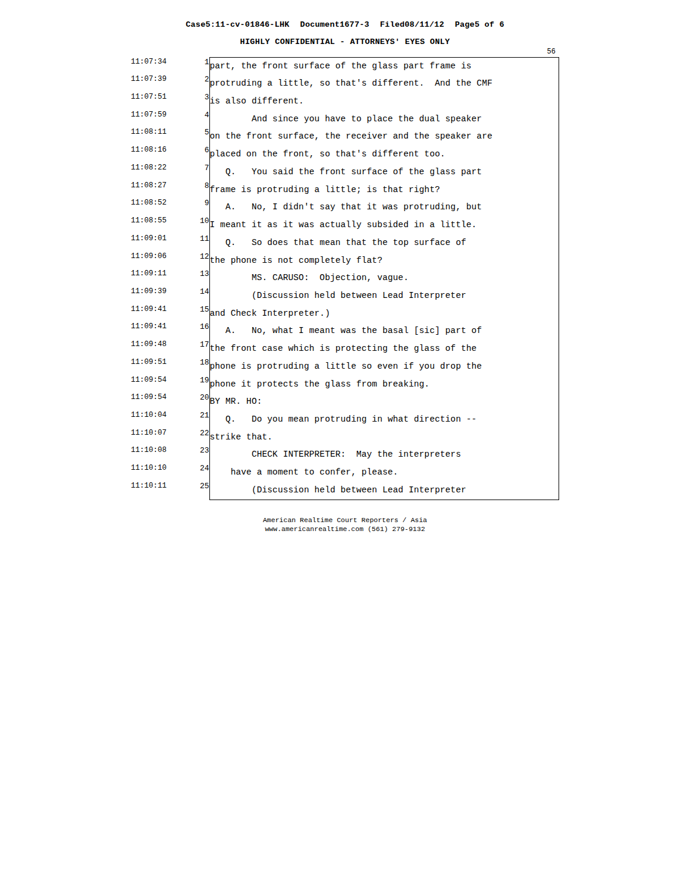Case5:11-cv-01846-LHK Document1677-3 Filed08/11/12 Page5 of 6
HIGHLY CONFIDENTIAL - ATTORNEYS' EYES ONLY
56
| 11:07:34 | 1 | part, the front surface of the glass part frame is |
| 11:07:39 | 2 | protruding a little, so that's different. And the CMF |
| 11:07:51 | 3 | is also different. |
| 11:07:59 | 4 | And since you have to place the dual speaker |
| 11:08:11 | 5 | on the front surface, the receiver and the speaker are |
| 11:08:16 | 6 | placed on the front, so that's different too. |
| 11:08:22 | 7 | Q. You said the front surface of the glass part |
| 11:08:27 | 8 | frame is protruding a little; is that right? |
| 11:08:52 | 9 | A. No, I didn't say that it was protruding, but |
| 11:08:55 | 10 | I meant it as it was actually subsided in a little. |
| 11:09:01 | 11 | Q. So does that mean that the top surface of |
| 11:09:06 | 12 | the phone is not completely flat? |
| 11:09:11 | 13 | MS. CARUSO: Objection, vague. |
| 11:09:39 | 14 | (Discussion held between Lead Interpreter |
| 11:09:41 | 15 | and Check Interpreter.) |
| 11:09:41 | 16 | A. No, what I meant was the basal [sic] part of |
| 11:09:48 | 17 | the front case which is protecting the glass of the |
| 11:09:51 | 18 | phone is protruding a little so even if you drop the |
| 11:09:54 | 19 | phone it protects the glass from breaking. |
| 11:09:54 | 20 | BY MR. HO: |
| 11:10:04 | 21 | Q. Do you mean protruding in what direction -- |
| 11:10:07 | 22 | strike that. |
| 11:10:08 | 23 | CHECK INTERPRETER: May the interpreters |
| 11:10:10 | 24 | have a moment to confer, please. |
| 11:10:11 | 25 | (Discussion held between Lead Interpreter |
American Realtime Court Reporters / Asia
www.americanrealtime.com (561) 279-9132